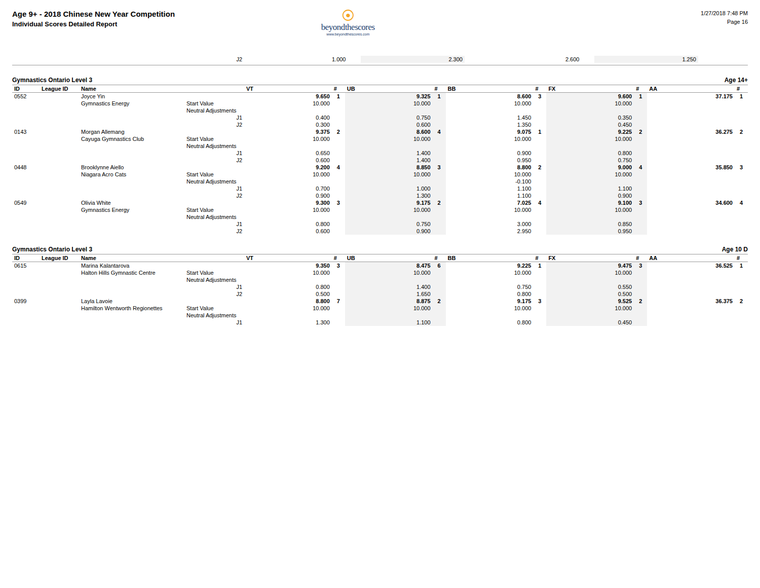Age 9+ - 2018 Chinese New Year Competition
Individual Scores Detailed Report
⦿
beyondthescores
www.beyondthescores.com
1/27/2018 7:48 PM
Page 16
| | | | J2 | 1.000 | | 2.300 | | 2.600 | | 1.250 | | | |
Gymnastics Ontario Level 3 Age 14+
| ID | League ID | Name | | VT | # | UB | # | BB | # | FX | # | AA | # |
| --- | --- | --- | --- | --- | --- | --- | --- | --- | --- | --- | --- | --- | --- |
| 0552 | | Joyce Yin | | 9.650 | 1 | 9.325 | 1 | 8.600 | 3 | 9.600 | 1 | 37.175 | 1 |
| | | Gymnastics Energy | Start Value | 10.000 | | 10.000 | | 10.000 | | 10.000 | | | |
| | | | Neutral Adjustments | | | | | | | | | | |
| | | | J1 | 0.400 | | 0.750 | | 1.450 | | 0.350 | | | |
| | | | J2 | 0.300 | | 0.600 | | 1.350 | | 0.450 | | | |
| 0143 | | Morgan Allemang | | 9.375 | 2 | 8.600 | 4 | 9.075 | 1 | 9.225 | 2 | 36.275 | 2 |
| | | Cayuga Gymnastics Club | Start Value | 10.000 | | 10.000 | | 10.000 | | 10.000 | | | |
| | | | Neutral Adjustments | | | | | | | | | | |
| | | | J1 | 0.650 | | 1.400 | | 0.900 | | 0.800 | | | |
| | | | J2 | 0.600 | | 1.400 | | 0.950 | | 0.750 | | | |
| 0448 | | Brooklynne Aiello | | 9.200 | 4 | 8.850 | 3 | 8.800 | 2 | 9.000 | 4 | 35.850 | 3 |
| | | Niagara Acro Cats | Start Value | 10.000 | | 10.000 | | 10.000 | | 10.000 | | | |
| | | | Neutral Adjustments | | | | | -0.100 | | | | | |
| | | | J1 | 0.700 | | 1.000 | | 1.100 | | 1.100 | | | |
| | | | J2 | 0.900 | | 1.300 | | 1.100 | | 0.900 | | | |
| 0549 | | Olivia White | | 9.300 | 3 | 9.175 | 2 | 7.025 | 4 | 9.100 | 3 | 34.600 | 4 |
| | | Gymnastics Energy | Start Value | 10.000 | | 10.000 | | 10.000 | | 10.000 | | | |
| | | | Neutral Adjustments | | | | | | | | | | |
| | | | J1 | 0.800 | | 0.750 | | 3.000 | | 0.850 | | | |
| | | | J2 | 0.600 | | 0.900 | | 2.950 | | 0.950 | | | |
Gymnastics Ontario Level 3 Age 10 D
| ID | League ID | Name | | VT | # | UB | # | BB | # | FX | # | AA | # |
| --- | --- | --- | --- | --- | --- | --- | --- | --- | --- | --- | --- | --- | --- |
| 0615 | | Marina Kalantarova | | 9.350 | 3 | 8.475 | 6 | 9.225 | 1 | 9.475 | 3 | 36.525 | 1 |
| | | Halton Hills Gymnastic Centre | Start Value | 10.000 | | 10.000 | | 10.000 | | 10.000 | | | |
| | | | Neutral Adjustments | | | | | | | | | | |
| | | | J1 | 0.800 | | 1.400 | | 0.750 | | 0.550 | | | |
| | | | J2 | 0.500 | | 1.650 | | 0.800 | | 0.500 | | | |
| 0399 | | Layla Lavoie | | 8.800 | 7 | 8.875 | 2 | 9.175 | 3 | 9.525 | 2 | 36.375 | 2 |
| | | Hamilton Wentworth Regionettes | Start Value | 10.000 | | 10.000 | | 10.000 | | 10.000 | | | |
| | | | Neutral Adjustments | | | | | | | | | | |
| | | | J1 | 1.300 | | 1.100 | | 0.800 | | 0.450 | | | |